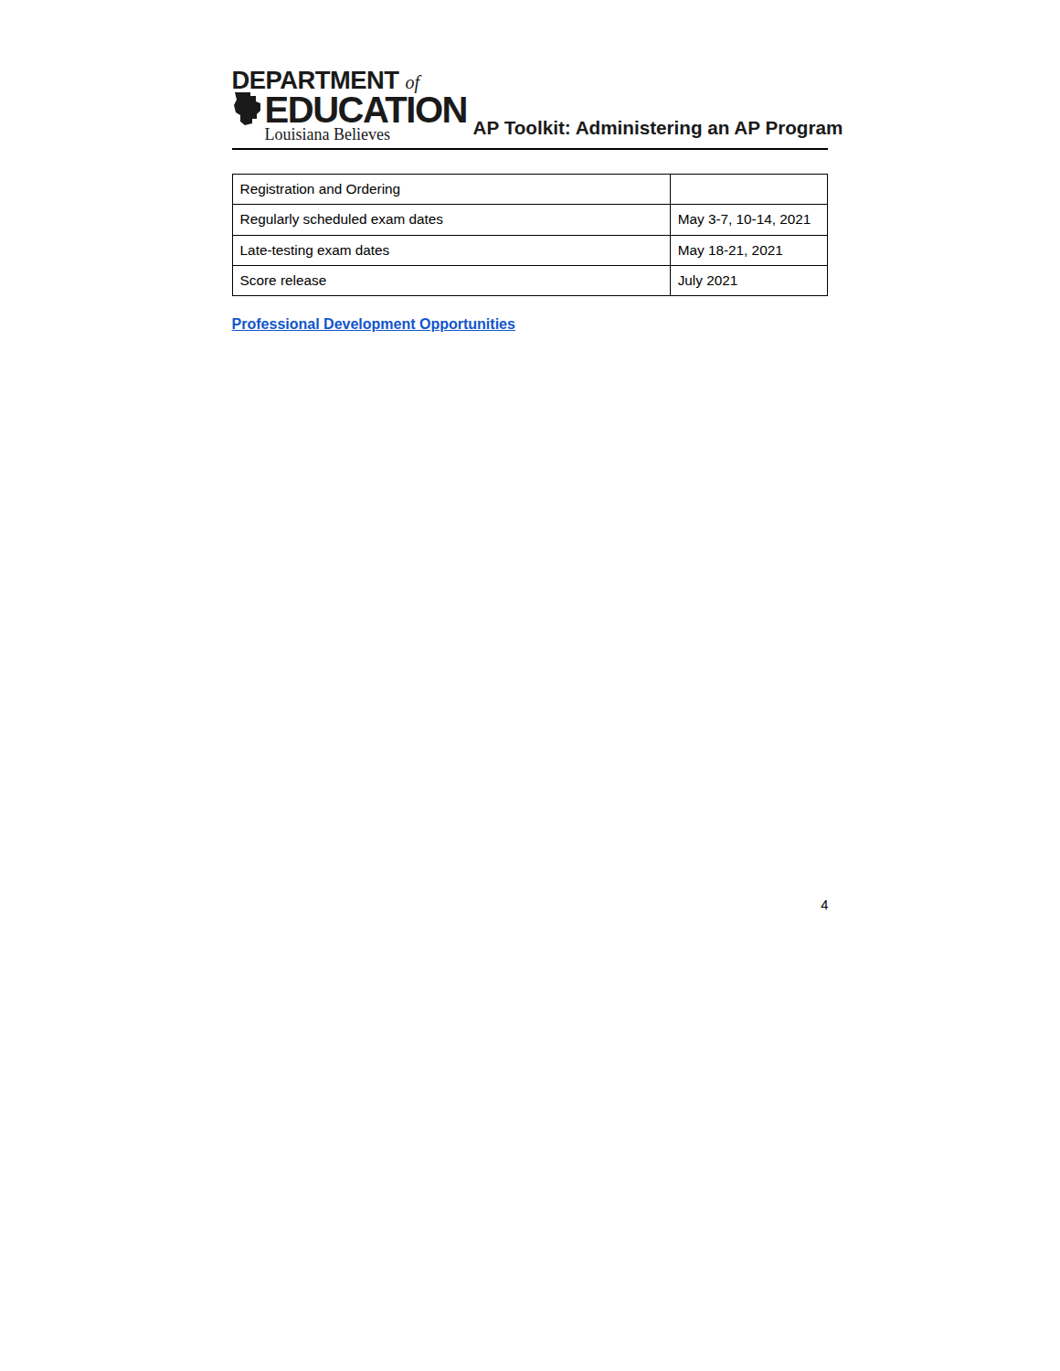DEPARTMENT of
EDUCATION
Louisiana Believes
AP Toolkit: Administering an AP Program
| Registration and Ordering | |
| Regularly scheduled exam dates | May 3-7, 10-14, 2021 |
| Late-testing exam dates | May 18-21, 2021 |
| Score release | July 2021 |
Professional Development Opportunities
4